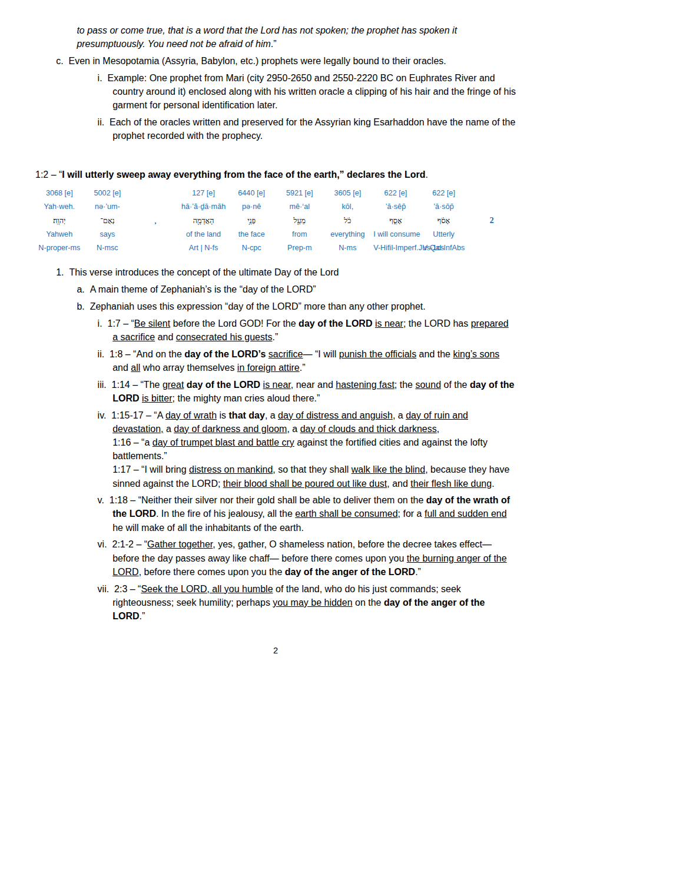to pass or come true, that is a word that the Lord has not spoken; the prophet has spoken it presumptuously. You need not be afraid of him.”
c. Even in Mesopotamia (Assyria, Babylon, etc.) prophets were legally bound to their oracles.
i. Example: One prophet from Mari (city 2950-2650 and 2550-2220 BC on Euphrates River and country around it) enclosed along with his written oracle a clipping of his hair and the fringe of his garment for personal identification later.
ii. Each of the oracles written and preserved for the Assyrian king Esarhaddon have the name of the prophet recorded with the prophecy.
1:2 – “I will utterly sweep away everything from the face of the earth,” declares the Lord.
| 3068 [e] | 5002 [e] | | 127 [e] | 6440 [e] | 5921 [e] | 3605 [e] | 622 [e] | 622 [e] | |
| Yah·weh. | nə·’um- | | hā·’ă·ḏā·māh | pə·nê | mê·‘al | kōl, | ’ā·sêp̄ | ’ā·sōp̄ | |
| יְהוָֽה׃ | נְאֻם־ | , | הָאֲדָמָ֖ה | פְּנֵ֥י | מֵעַ֛ל | כֹּ֔ל | אָסֵ֣ף | אָסֹ֨ף | 2 |
| Yahweh | says | | of the land | the face | from | everything | I will consume | Utterly | |
| N-proper-ms | N-msc | | Art / N-fs | N-cpc | Prep-m | N-ms | V-Hifil-Imperf.Jus-1cs | V-Qal-InfAbs | |
1. This verse introduces the concept of the ultimate Day of the Lord
a. A main theme of Zephaniah’s is the “day of the LORD”
b. Zephaniah uses this expression “day of the LORD” more than any other prophet.
i. 1:7 – “Be silent before the Lord GOD! For the day of the LORD is near; the LORD has prepared a sacrifice and consecrated his guests.”
ii. 1:8 – “And on the day of the LORD’s sacrifice— “I will punish the officials and the king’s sons and all who array themselves in foreign attire.”
iii. 1:14 – “The great day of the LORD is near, near and hastening fast; the sound of the day of the LORD is bitter; the mighty man cries aloud there.”
iv. 1:15-17 – “A day of wrath is that day, a day of distress and anguish, a day of ruin and devastation, a day of darkness and gloom, a day of clouds and thick darkness,
1:16 – “a day of trumpet blast and battle cry against the fortified cities and against the lofty battlements.”
1:17 – “I will bring distress on mankind, so that they shall walk like the blind, because they have sinned against the LORD; their blood shall be poured out like dust, and their flesh like dung.
v. 1:18 – “Neither their silver nor their gold shall be able to deliver them on the day of the wrath of the LORD. In the fire of his jealousy, all the earth shall be consumed; for a full and sudden end he will make of all the inhabitants of the earth.
vi. 2:1-2 – “Gather together, yes, gather, O shameless nation, before the decree takes effect—before the day passes away like chaff— before there comes upon you the burning anger of the LORD, before there comes upon you the day of the anger of the LORD.”
vii. 2:3 – “Seek the LORD, all you humble of the land, who do his just commands; seek righteousness; seek humility; perhaps you may be hidden on the day of the anger of the LORD.”
2